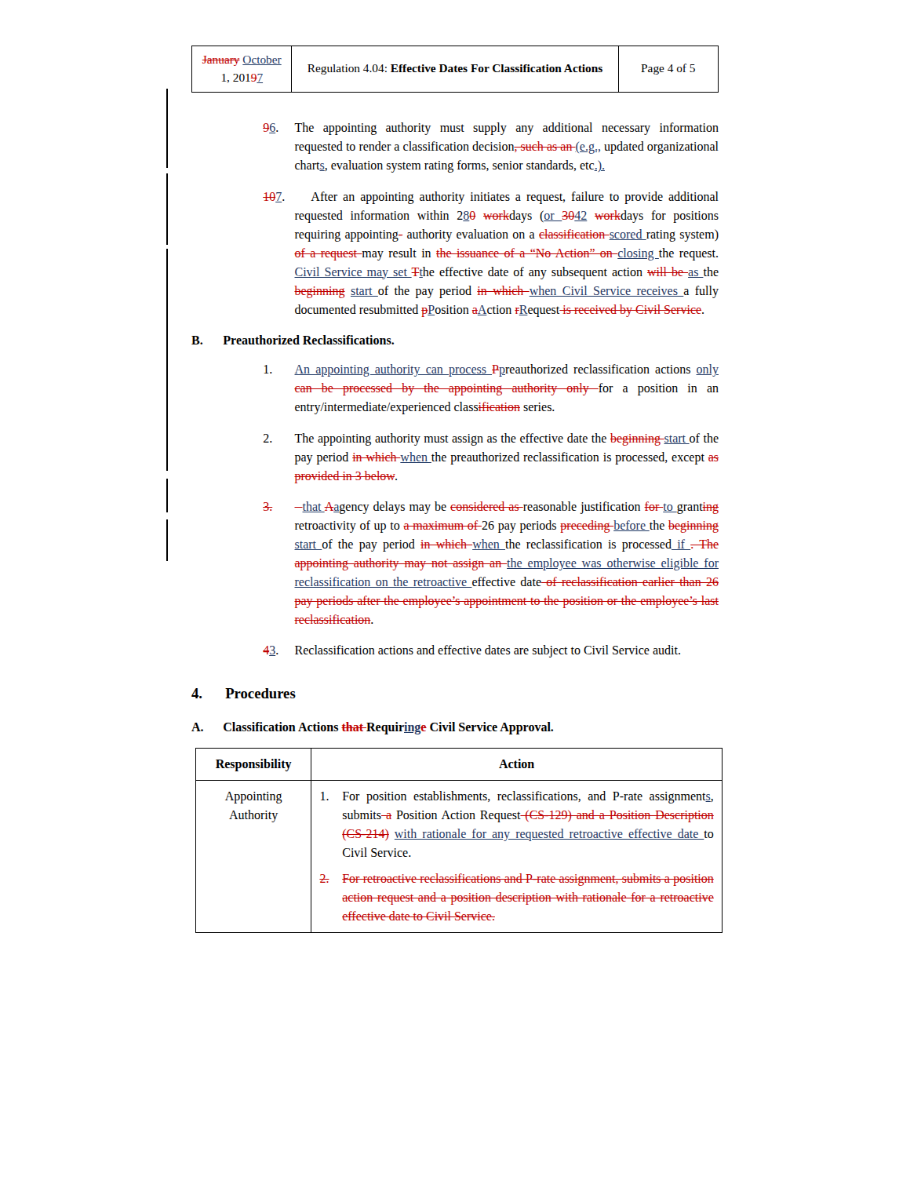| January October 1, 201 9 7 | Regulation 4.04: Effective Dates For Classification Actions | Page 4 of 5 |
96. The appointing authority must supply any additional necessary information requested to render a classification decision, such as an (e.g., updated organizational charts, evaluation system rating forms, senior standards, etc.).
107. After an appointing authority initiates a request, failure to provide additional requested information within 280 workdays (or 3042 workdays for positions requiring appointing- authority evaluation on a classification scored rating system) of a request may result in the issuance of a “No Action” on closing the request. Civil Service may set Tthe effective date of any subsequent action will be as the beginning start of the pay period in which when Civil Service receives a fully documented resubmitted pPosition aAction rRequest is received by Civil Service.
B. Preauthorized Reclassifications.
1. An appointing authority can process Ppreauthorized reclassification actions only can be processed by the appointing authority only for a position in an entry/intermediate/experienced classification series.
2. The appointing authority must assign as the effective date the beginning start of the pay period in which when the preauthorized reclassification is processed, except as provided in 3 below.
3. that Aagency delays may be considered as reasonable justification for to granting retroactivity of up to a maximum of 26 pay periods preceding before the beginning start of the pay period in which when the reclassification is processed if . The appointing authority may not assign an the employee was otherwise eligible for reclassification on the retroactive effective date of reclassification earlier than 26 pay periods after the employee’s appointment to the position or the employee’s last reclassification.
43. Reclassification actions and effective dates are subject to Civil Service audit.
4. Procedures
A. Classification Actions that Requiring e Civil Service Approval.
| Responsibility | Action |
| --- | --- |
| Appointing Authority | 1. For position establishments, reclassifications, and P-rate assignment s , submits a Position Action Request (CS-129) and a Position Description (CS-214) with rationale for any requested retroactive effective date to Civil Service. 2. For retroactive reclassifications and P-rate assignment, submits a position action request and a position description with rationale for a retroactive effective date to Civil Service. |